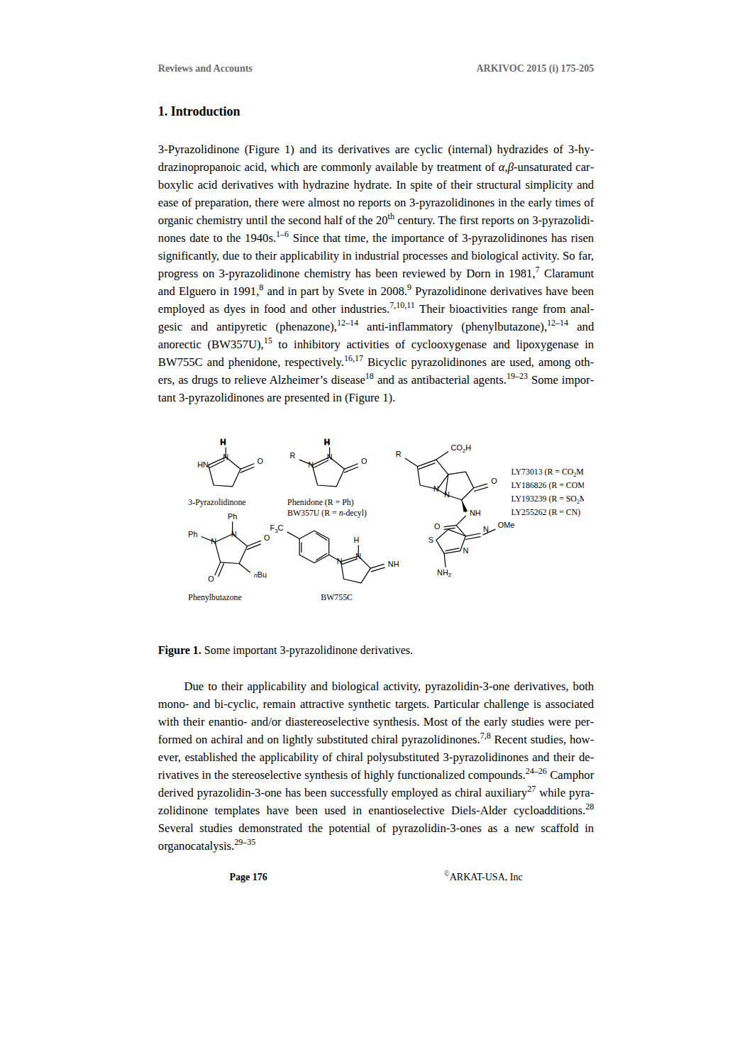Reviews and Accounts ARKIVOC 2015 (i) 175-205
1. Introduction
3-Pyrazolidinone (Figure 1) and its derivatives are cyclic (internal) hydrazides of 3-hydrazinopropanoic acid, which are commonly available by treatment of α,β-unsaturated carboxylic acid derivatives with hydrazine hydrate. In spite of their structural simplicity and ease of preparation, there were almost no reports on 3-pyrazolidinones in the early times of organic chemistry until the second half of the 20th century. The first reports on 3-pyrazolidinones date to the 1940s.1–6 Since that time, the importance of 3-pyrazolidinones has risen significantly, due to their applicability in industrial processes and biological activity. So far, progress on 3-pyrazolidinone chemistry has been reviewed by Dorn in 1981,7 Claramunt and Elguero in 1991,8 and in part by Svete in 2008.9 Pyrazolidinone derivatives have been employed as dyes in food and other industries.7,10,11 Their bioactivities range from analgesic and antipyretic (phenazone),12–14 anti-inflammatory (phenylbutazone),12–14 and anorectic (BW357U),15 to inhibitory activities of cyclooxygenase and lipoxygenase in BW755C and phenidone, respectively.16,17 Bicyclic pyrazolidinones are used, among others, as drugs to relieve Alzheimer’s disease18 and as antibacterial agents.19–23 Some important 3-pyrazolidinones are presented in (Figure 1).
H N HN O 3-Pyrazolidinone H N N R O Phenidone (R = Ph) BW357U (R = n-decyl) Ph Ph N N O O nBu Phenylbutazone F3C N N H NH BW755C R CO2H N N O NH O N OMe S N NH2 LY73013 (R = CO2Me) LY186826 (R = COMe) LY193239 (R = SO2Me) LY255262 (R = CN)
Figure 1. Some important 3-pyrazolidinone derivatives.
Due to their applicability and biological activity, pyrazolidin-3-one derivatives, both mono- and bi-cyclic, remain attractive synthetic targets. Particular challenge is associated with their enantio- and/or diastereoselective synthesis. Most of the early studies were performed on achiral and on lightly substituted chiral pyrazolidinones.7,8 Recent studies, however, established the applicability of chiral polysubstituted 3-pyrazolidinones and their derivatives in the stereoselective synthesis of highly functionalized compounds.24–26 Camphor derived pyrazolidin-3-one has been successfully employed as chiral auxiliary27 while pyrazolidinone templates have been used in enantioselective Diels-Alder cycloadditions.28 Several studies demonstrated the potential of pyrazolidin-3-ones as a new scaffold in organocatalysis.29–35
Page 176 ©ARKAT-USA, Inc